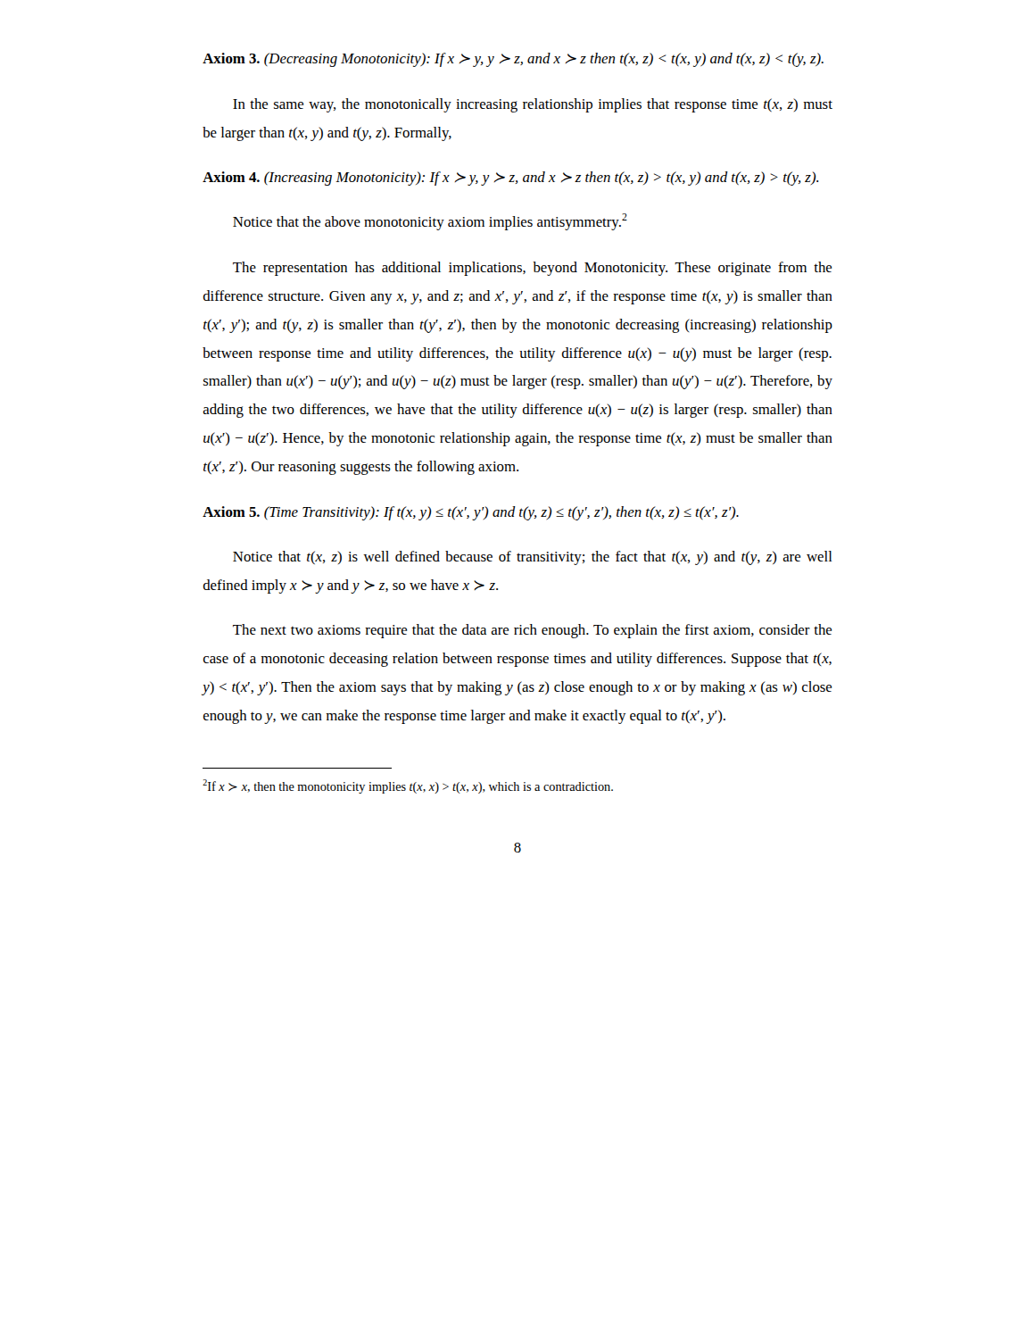Axiom 3. (Decreasing Monotonicity): If x ≻ y, y ≻ z, and x ≻ z then t(x, z) < t(x, y) and t(x, z) < t(y, z).
In the same way, the monotonically increasing relationship implies that response time t(x, z) must be larger than t(x, y) and t(y, z). Formally,
Axiom 4. (Increasing Monotonicity): If x ≻ y, y ≻ z, and x ≻ z then t(x, z) > t(x, y) and t(x, z) > t(y, z).
Notice that the above monotonicity axiom implies antisymmetry.2
The representation has additional implications, beyond Monotonicity. These originate from the difference structure. Given any x, y, and z; and x′, y′, and z′, if the response time t(x, y) is smaller than t(x′, y′); and t(y, z) is smaller than t(y′, z′), then by the monotonic decreasing (increasing) relationship between response time and utility differences, the utility difference u(x) − u(y) must be larger (resp. smaller) than u(x′) − u(y′); and u(y) − u(z) must be larger (resp. smaller) than u(y′) − u(z′). Therefore, by adding the two differences, we have that the utility difference u(x) − u(z) is larger (resp. smaller) than u(x′) − u(z′). Hence, by the monotonic relationship again, the response time t(x, z) must be smaller than t(x′, z′). Our reasoning suggests the following axiom.
Axiom 5. (Time Transitivity): If t(x, y) ≤ t(x′, y′) and t(y, z) ≤ t(y′, z′), then t(x, z) ≤ t(x′, z′).
Notice that t(x, z) is well defined because of transitivity; the fact that t(x, y) and t(y, z) are well defined imply x ≻ y and y ≻ z, so we have x ≻ z.
The next two axioms require that the data are rich enough. To explain the first axiom, consider the case of a monotonic deceasing relation between response times and utility differences. Suppose that t(x, y) < t(x′, y′). Then the axiom says that by making y (as z) close enough to x or by making x (as w) close enough to y, we can make the response time larger and make it exactly equal to t(x′, y′).
2If x ≻ x, then the monotonicity implies t(x, x) > t(x, x), which is a contradiction.
8